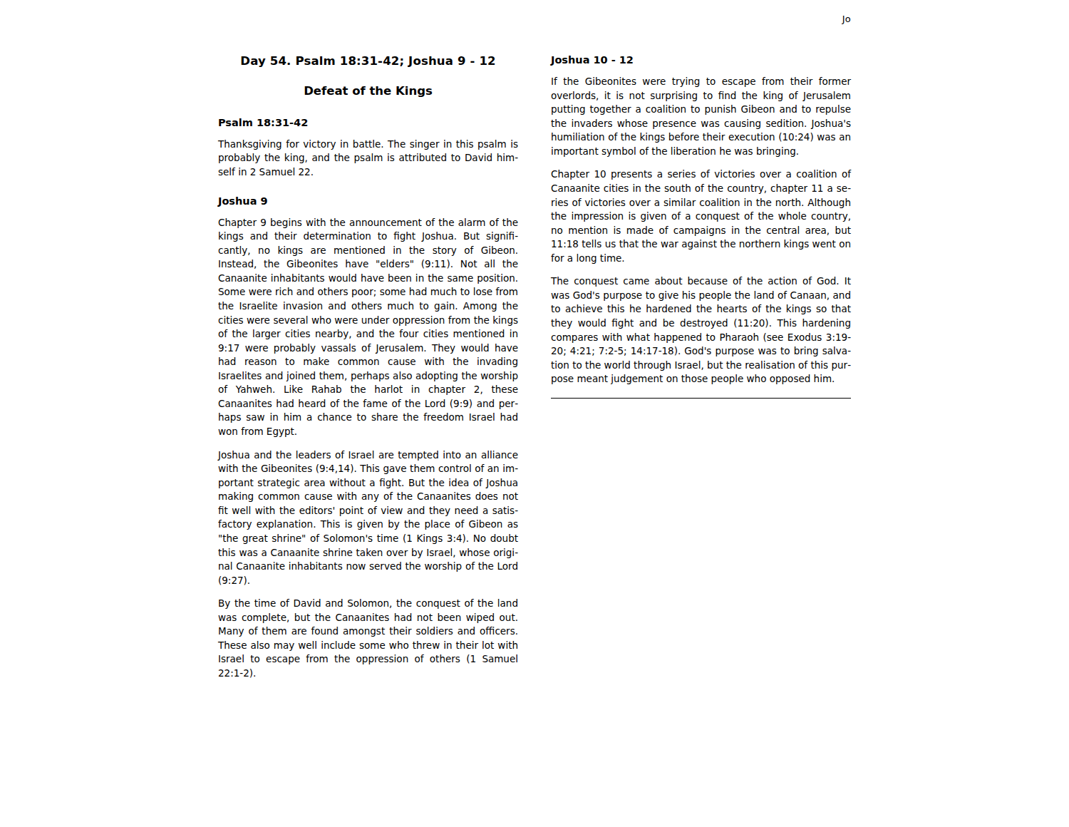Jo
Day 54. Psalm 18:31-42; Joshua 9 - 12
Defeat of the Kings
Psalm 18:31-42
Thanksgiving for victory in battle. The singer in this psalm is probably the king, and the psalm is attributed to David himself in 2 Samuel 22.
Joshua 9
Chapter 9 begins with the announcement of the alarm of the kings and their determination to fight Joshua. But significantly, no kings are mentioned in the story of Gibeon. Instead, the Gibeonites have "elders" (9:11). Not all the Canaanite inhabitants would have been in the same position. Some were rich and others poor; some had much to lose from the Israelite invasion and others much to gain. Among the cities were several who were under oppression from the kings of the larger cities nearby, and the four cities mentioned in 9:17 were probably vassals of Jerusalem. They would have had reason to make common cause with the invading Israelites and joined them, perhaps also adopting the worship of Yahweh. Like Rahab the harlot in chapter 2, these Canaanites had heard of the fame of the Lord (9:9) and perhaps saw in him a chance to share the freedom Israel had won from Egypt.
Joshua and the leaders of Israel are tempted into an alliance with the Gibeonites (9:4,14). This gave them control of an important strategic area without a fight. But the idea of Joshua making common cause with any of the Canaanites does not fit well with the editors' point of view and they need a satisfactory explanation. This is given by the place of Gibeon as "the great shrine" of Solomon's time (1 Kings 3:4). No doubt this was a Canaanite shrine taken over by Israel, whose original Canaanite inhabitants now served the worship of the Lord (9:27).
By the time of David and Solomon, the conquest of the land was complete, but the Canaanites had not been wiped out. Many of them are found amongst their soldiers and officers. These also may well include some who threw in their lot with Israel to escape from the oppression of others (1 Samuel 22:1-2).
Joshua 10 - 12
If the Gibeonites were trying to escape from their former overlords, it is not surprising to find the king of Jerusalem putting together a coalition to punish Gibeon and to repulse the invaders whose presence was causing sedition. Joshua's humiliation of the kings before their execution (10:24) was an important symbol of the liberation he was bringing.
Chapter 10 presents a series of victories over a coalition of Canaanite cities in the south of the country, chapter 11 a series of victories over a similar coalition in the north. Although the impression is given of a conquest of the whole country, no mention is made of campaigns in the central area, but 11:18 tells us that the war against the northern kings went on for a long time.
The conquest came about because of the action of God. It was God's purpose to give his people the land of Canaan, and to achieve this he hardened the hearts of the kings so that they would fight and be destroyed (11:20). This hardening compares with what happened to Pharaoh (see Exodus 3:19-20; 4:21; 7:2-5; 14:17-18). God's purpose was to bring salvation to the world through Israel, but the realisation of this purpose meant judgement on those people who opposed him.